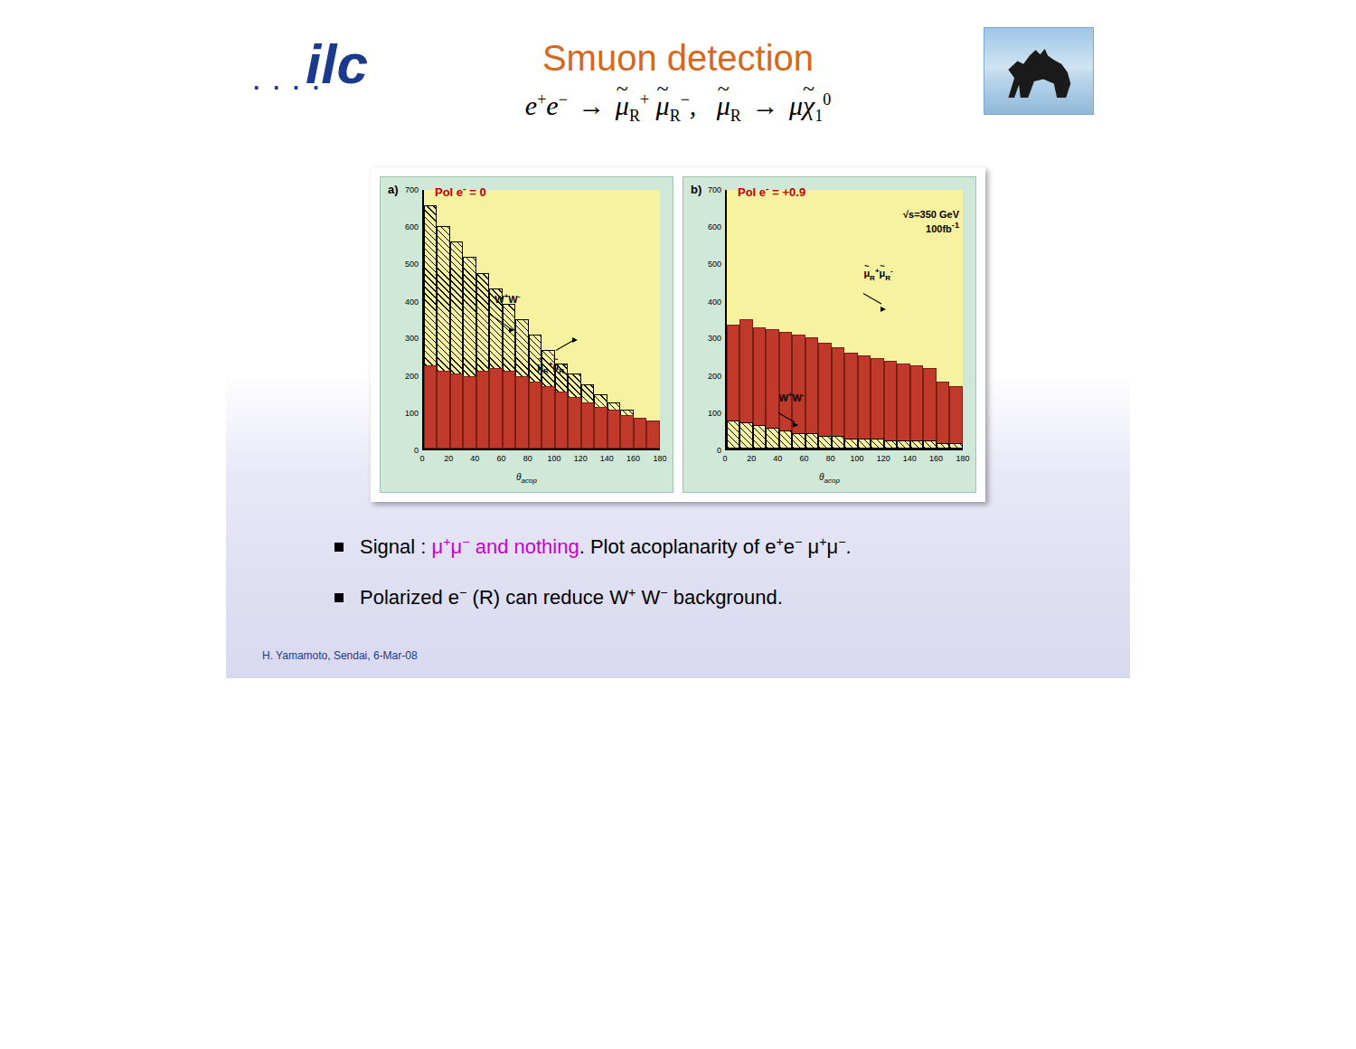· · · ·
ilc
Smuon detection
e+e− → ~μ R+ ~μ R−, ~μ R → μ~χ 10
a)
Pol e- = 0
700 600 500 400 300 200 100 0
W+W-
~μR+~μR-
0 20 40 60 80 100 120 140 160 180
θacop
b)
Pol e- = +0.9
√s=350 GeV
100fb-1
700 600 500 400 300 200 100 0
~μR+~μR-
W+W-
0 20 40 60 80 100 120 140 160 180
θacop
Signal : μ+μ− and nothing. Plot acoplanarity of e+e− μ+μ−.
Polarized e− (R) can reduce W+ W− background.
H. Yamamoto, Sendai, 6-Mar-08